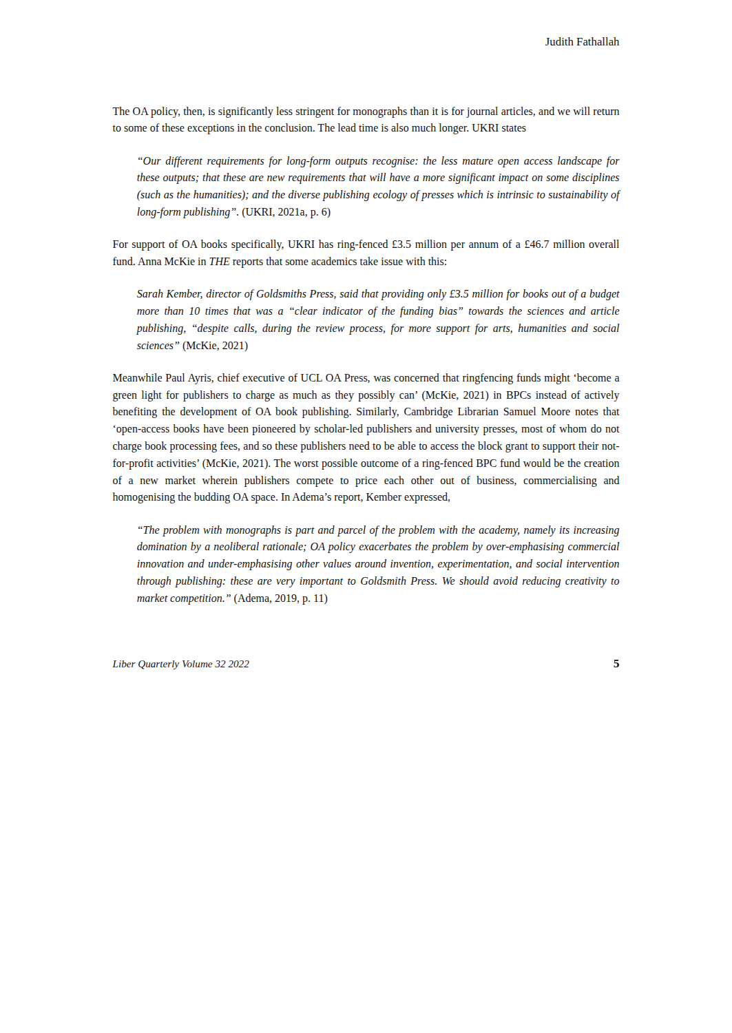Judith Fathallah
The OA policy, then, is significantly less stringent for monographs than it is for journal articles, and we will return to some of these exceptions in the conclusion. The lead time is also much longer. UKRI states
“Our different requirements for long-form outputs recognise: the less mature open access landscape for these outputs; that these are new requirements that will have a more significant impact on some disciplines (such as the humanities); and the diverse publishing ecology of presses which is intrinsic to sustainability of long-form publishing”. (UKRI, 2021a, p. 6)
For support of OA books specifically, UKRI has ring-fenced £3.5 million per annum of a £46.7 million overall fund. Anna McKie in THE reports that some academics take issue with this:
Sarah Kember, director of Goldsmiths Press, said that providing only £3.5 million for books out of a budget more than 10 times that was a “clear indicator of the funding bias” towards the sciences and article publishing, “despite calls, during the review process, for more support for arts, humanities and social sciences” (McKie, 2021)
Meanwhile Paul Ayris, chief executive of UCL OA Press, was concerned that ringfencing funds might ‘become a green light for publishers to charge as much as they possibly can’ (McKie, 2021) in BPCs instead of actively benefiting the development of OA book publishing. Similarly, Cambridge Librarian Samuel Moore notes that ‘open-access books have been pioneered by scholar-led publishers and university presses, most of whom do not charge book processing fees, and so these publishers need to be able to access the block grant to support their not-for-profit activities’ (McKie, 2021). The worst possible outcome of a ring-fenced BPC fund would be the creation of a new market wherein publishers compete to price each other out of business, commercialising and homogenising the budding OA space. In Adema’s report, Kember expressed,
“The problem with monographs is part and parcel of the problem with the academy, namely its increasing domination by a neoliberal rationale; OA policy exacerbates the problem by over-emphasising commercial innovation and under-emphasising other values around invention, experimentation, and social intervention through publishing: these are very important to Goldsmith Press. We should avoid reducing creativity to market competition.” (Adema, 2019, p. 11)
Liber Quarterly Volume 32 2022 5